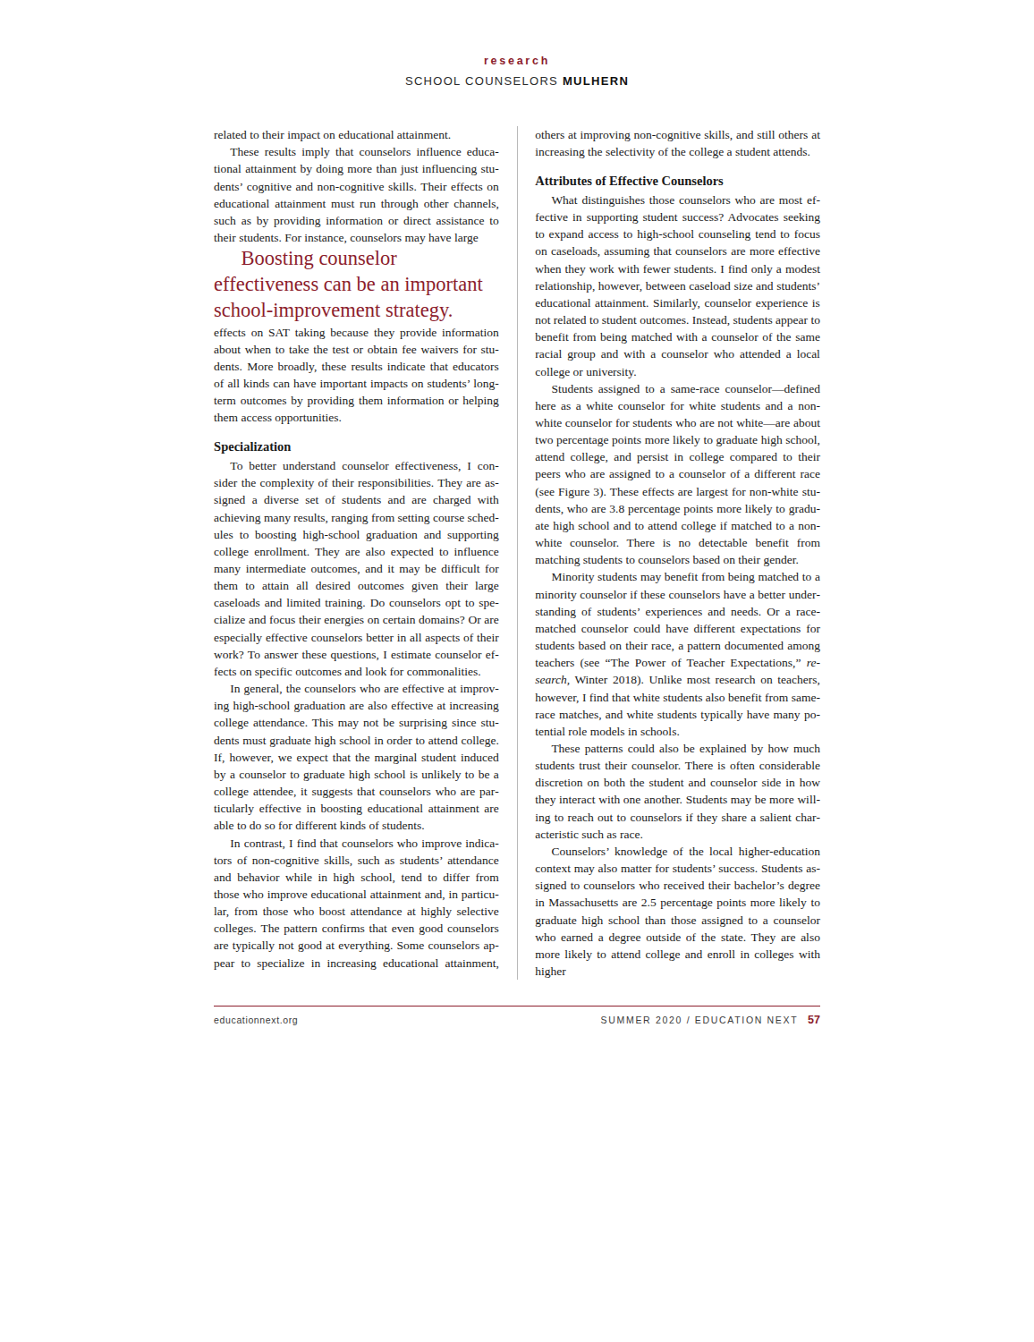research
SCHOOL COUNSELORS MULHERN
related to their impact on educational attainment.
These results imply that counselors influence educational attainment by doing more than just influencing students’ cognitive and non-cognitive skills. Their effects on educational attainment must run through other channels, such as by providing information or direct assistance to their students. For instance, counselors may have large
Boosting counselor effectiveness can be an important school-improvement strategy.
effects on SAT taking because they provide information about when to take the test or obtain fee waivers for students. More broadly, these results indicate that educators of all kinds can have important impacts on students’ long-term outcomes by providing them information or helping them access opportunities.
Specialization
To better understand counselor effectiveness, I consider the complexity of their responsibilities. They are assigned a diverse set of students and are charged with achieving many results, ranging from setting course schedules to boosting high-school graduation and supporting college enrollment. They are also expected to influence many intermediate outcomes, and it may be difficult for them to attain all desired outcomes given their large caseloads and limited training. Do counselors opt to specialize and focus their energies on certain domains? Or are especially effective counselors better in all aspects of their work? To answer these questions, I estimate counselor effects on specific outcomes and look for commonalities.
In general, the counselors who are effective at improving high-school graduation are also effective at increasing college attendance. This may not be surprising since students must graduate high school in order to attend college. If, however, we expect that the marginal student induced by a counselor to graduate high school is unlikely to be a college attendee, it suggests that counselors who are particularly effective in boosting educational attainment are able to do so for different kinds of students.
In contrast, I find that counselors who improve indicators of non-cognitive skills, such as students’ attendance and behavior while in high school, tend to differ from those who improve educational attainment and, in particular, from those who boost attendance at highly selective colleges. The pattern confirms that even good counselors are typically not good at everything. Some counselors appear to specialize in increasing educational attainment, others at improving non-cognitive skills, and still others at increasing the selectivity of the college a student attends.
Attributes of Effective Counselors
What distinguishes those counselors who are most effective in supporting student success? Advocates seeking to expand access to high-school counseling tend to focus on caseloads, assuming that counselors are more effective when they work with fewer students. I find only a modest relationship, however, between caseload size and students’ educational attainment. Similarly, counselor experience is not related to student outcomes. Instead, students appear to benefit from being matched with a counselor of the same racial group and with a counselor who attended a local college or university.
Students assigned to a same-race counselor—defined here as a white counselor for white students and a non-white counselor for students who are not white—are about two percentage points more likely to graduate high school, attend college, and persist in college compared to their peers who are assigned to a counselor of a different race (see Figure 3). These effects are largest for non-white students, who are 3.8 percentage points more likely to graduate high school and to attend college if matched to a non-white counselor. There is no detectable benefit from matching students to counselors based on their gender.
Minority students may benefit from being matched to a minority counselor if these counselors have a better understanding of students’ experiences and needs. Or a race-matched counselor could have different expectations for students based on their race, a pattern documented among teachers (see “The Power of Teacher Expectations,” research, Winter 2018). Unlike most research on teachers, however, I find that white students also benefit from same-race matches, and white students typically have many potential role models in schools.
These patterns could also be explained by how much students trust their counselor. There is often considerable discretion on both the student and counselor side in how they interact with one another. Students may be more willing to reach out to counselors if they share a salient characteristic such as race.
Counselors’ knowledge of the local higher-education context may also matter for students’ success. Students assigned to counselors who received their bachelor’s degree in Massachusetts are 2.5 percentage points more likely to graduate high school than those assigned to a counselor who earned a degree outside of the state. They are also more likely to attend college and enroll in colleges with higher
educationnext.org
SUMMER 2020 / EDUCATION NEXT 57